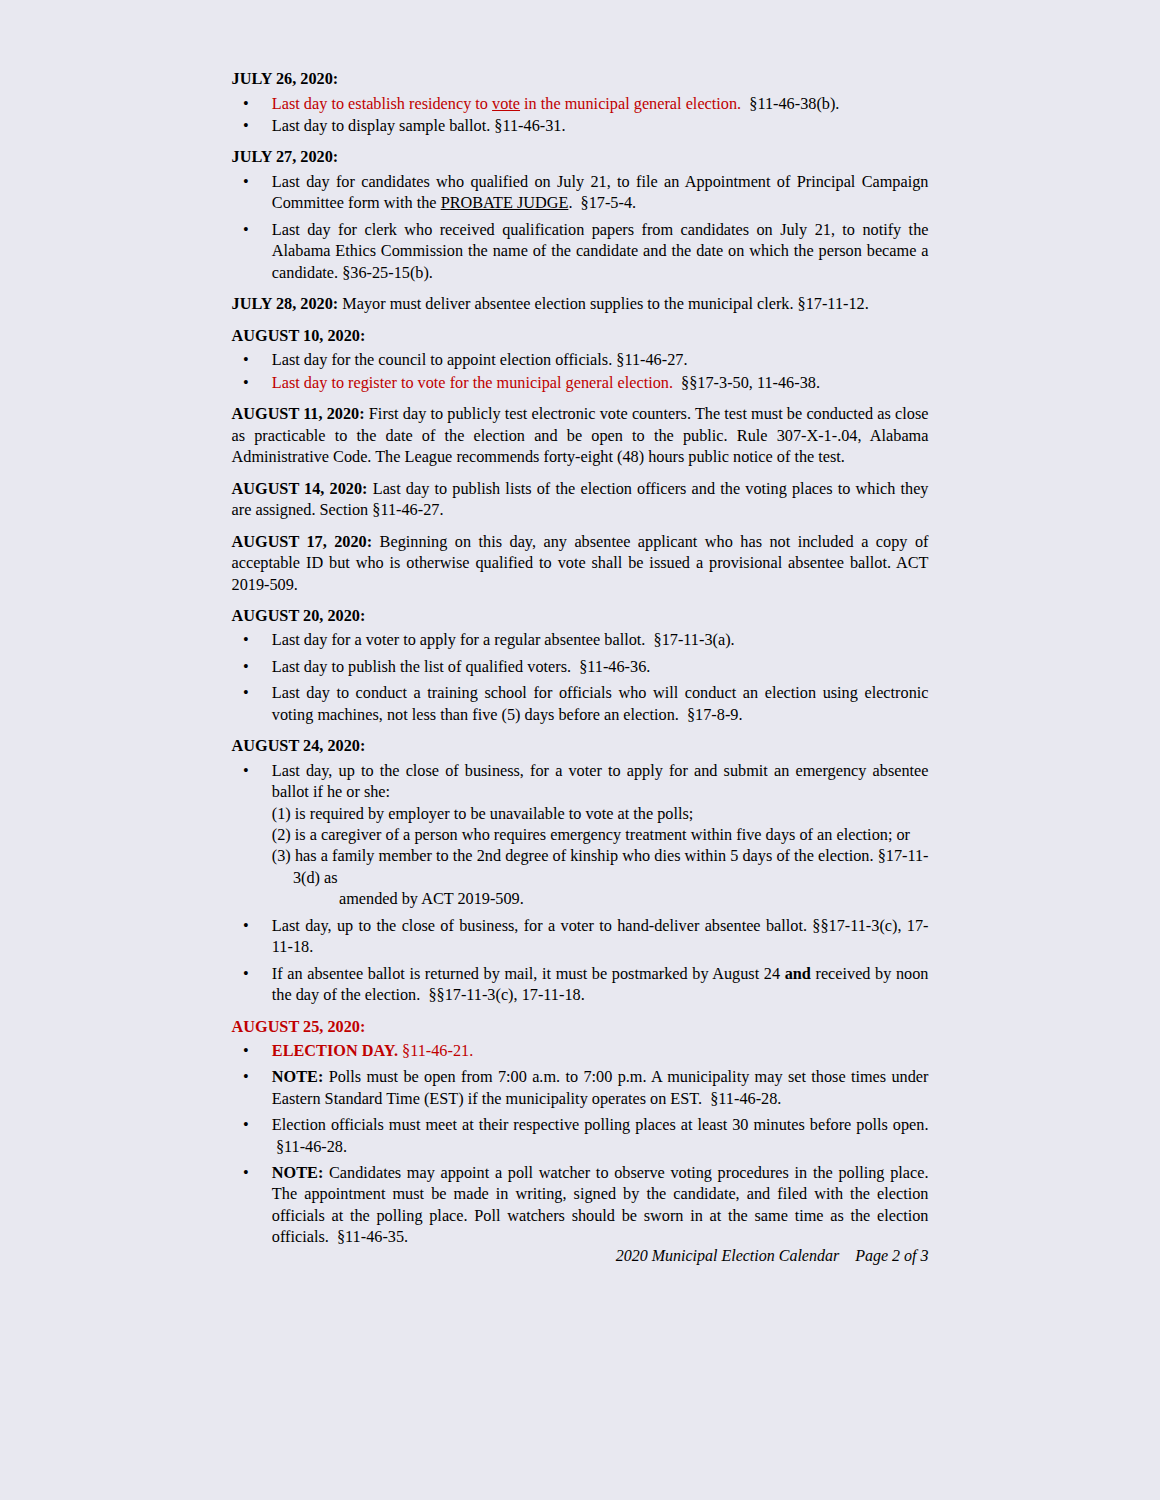JULY 26, 2020:
Last day to establish residency to vote in the municipal general election. §11-46-38(b).
Last day to display sample ballot. §11-46-31.
JULY 27, 2020:
Last day for candidates who qualified on July 21, to file an Appointment of Principal Campaign Committee form with the PROBATE JUDGE. §17-5-4.
Last day for clerk who received qualification papers from candidates on July 21, to notify the Alabama Ethics Commission the name of the candidate and the date on which the person became a candidate. §36-25-15(b).
JULY 28, 2020: Mayor must deliver absentee election supplies to the municipal clerk. §17-11-12.
AUGUST 10, 2020:
Last day for the council to appoint election officials. §11-46-27.
Last day to register to vote for the municipal general election. §§17-3-50, 11-46-38.
AUGUST 11, 2020: First day to publicly test electronic vote counters. The test must be conducted as close as practicable to the date of the election and be open to the public. Rule 307-X-1-.04, Alabama Administrative Code. The League recommends forty-eight (48) hours public notice of the test.
AUGUST 14, 2020: Last day to publish lists of the election officers and the voting places to which they are assigned. Section §11-46-27.
AUGUST 17, 2020: Beginning on this day, any absentee applicant who has not included a copy of acceptable ID but who is otherwise qualified to vote shall be issued a provisional absentee ballot. ACT 2019-509.
AUGUST 20, 2020:
Last day for a voter to apply for a regular absentee ballot. §17-11-3(a).
Last day to publish the list of qualified voters. §11-46-36.
Last day to conduct a training school for officials who will conduct an election using electronic voting machines, not less than five (5) days before an election. §17-8-9.
AUGUST 24, 2020:
Last day, up to the close of business, for a voter to apply for and submit an emergency absentee ballot if he or she: (1) is required by employer to be unavailable to vote at the polls; (2) is a caregiver of a person who requires emergency treatment within five days of an election; or (3) has a family member to the 2nd degree of kinship who dies within 5 days of the election. §17-11-3(d) as amended by ACT 2019-509.
Last day, up to the close of business, for a voter to hand-deliver absentee ballot. §§17-11-3(c), 17-11-18.
If an absentee ballot is returned by mail, it must be postmarked by August 24 and received by noon the day of the election. §§17-11-3(c), 17-11-18.
AUGUST 25, 2020:
ELECTION DAY. §11-46-21.
NOTE: Polls must be open from 7:00 a.m. to 7:00 p.m. A municipality may set those times under Eastern Standard Time (EST) if the municipality operates on EST. §11-46-28.
Election officials must meet at their respective polling places at least 30 minutes before polls open. §11-46-28.
NOTE: Candidates may appoint a poll watcher to observe voting procedures in the polling place. The appointment must be made in writing, signed by the candidate, and filed with the election officials at the polling place. Poll watchers should be sworn in at the same time as the election officials. §11-46-35.
2020 Municipal Election Calendar Page 2 of 3